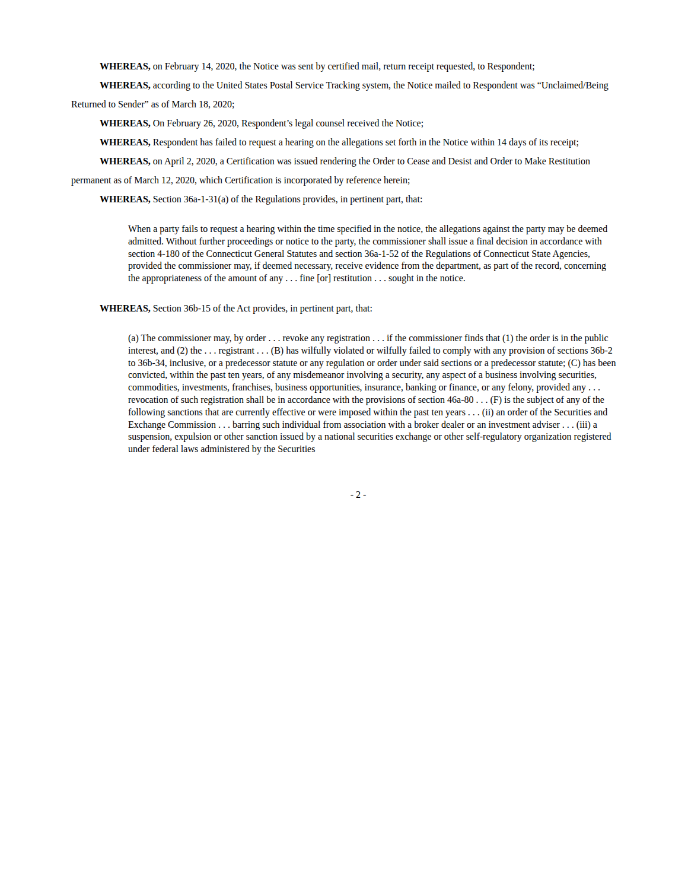WHEREAS, on February 14, 2020, the Notice was sent by certified mail, return receipt requested, to Respondent;
WHEREAS, according to the United States Postal Service Tracking system, the Notice mailed to Respondent was “Unclaimed/Being Returned to Sender” as of March 18, 2020;
WHEREAS, On February 26, 2020, Respondent’s legal counsel received the Notice;
WHEREAS, Respondent has failed to request a hearing on the allegations set forth in the Notice within 14 days of its receipt;
WHEREAS, on April 2, 2020, a Certification was issued rendering the Order to Cease and Desist and Order to Make Restitution permanent as of March 12, 2020, which Certification is incorporated by reference herein;
WHEREAS, Section 36a-1-31(a) of the Regulations provides, in pertinent part, that:
When a party fails to request a hearing within the time specified in the notice, the allegations against the party may be deemed admitted. Without further proceedings or notice to the party, the commissioner shall issue a final decision in accordance with section 4-180 of the Connecticut General Statutes and section 36a-1-52 of the Regulations of Connecticut State Agencies, provided the commissioner may, if deemed necessary, receive evidence from the department, as part of the record, concerning the appropriateness of the amount of any . . . fine [or] restitution . . . sought in the notice.
WHEREAS, Section 36b-15 of the Act provides, in pertinent part, that:
(a) The commissioner may, by order . . . revoke any registration . . . if the commissioner finds that (1) the order is in the public interest, and (2) the . . . registrant . . . (B) has wilfully violated or wilfully failed to comply with any provision of sections 36b-2 to 36b-34, inclusive, or a predecessor statute or any regulation or order under said sections or a predecessor statute; (C) has been convicted, within the past ten years, of any misdemeanor involving a security, any aspect of a business involving securities, commodities, investments, franchises, business opportunities, insurance, banking or finance, or any felony, provided any . . . revocation of such registration shall be in accordance with the provisions of section 46a-80 . . . (F) is the subject of any of the following sanctions that are currently effective or were imposed within the past ten years . . . (ii) an order of the Securities and Exchange Commission . . . barring such individual from association with a broker dealer or an investment adviser . . . (iii) a suspension, expulsion or other sanction issued by a national securities exchange or other self-regulatory organization registered under federal laws administered by the Securities
- 2 -